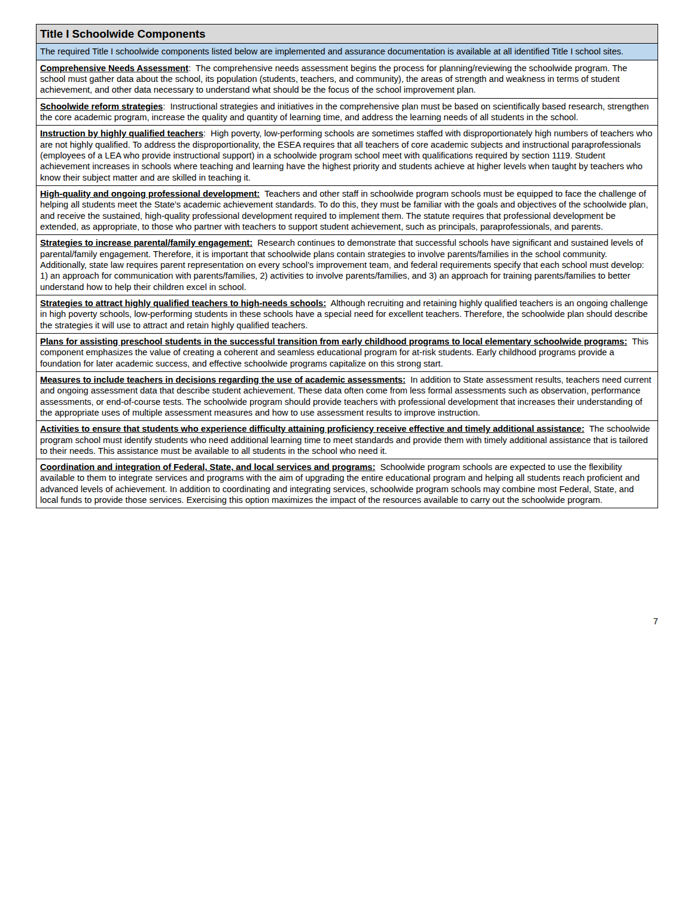| Title I Schoolwide Components |
| --- |
| The required Title I schoolwide components listed below are implemented and assurance documentation is available at all identified Title I school sites. |
| Comprehensive Needs Assessment : The comprehensive needs assessment begins the process for planning/reviewing the schoolwide program. The school must gather data about the school, its population (students, teachers, and community), the areas of strength and weakness in terms of student achievement, and other data necessary to understand what should be the focus of the school improvement plan. |
| Schoolwide reform strategies : Instructional strategies and initiatives in the comprehensive plan must be based on scientifically based research, strengthen the core academic program, increase the quality and quantity of learning time, and address the learning needs of all students in the school. |
| Instruction by highly qualified teachers : High poverty, low-performing schools are sometimes staffed with disproportionately high numbers of teachers who are not highly qualified. To address the disproportionality, the ESEA requires that all teachers of core academic subjects and instructional paraprofessionals (employees of a LEA who provide instructional support) in a schoolwide program school meet with qualifications required by section 1119. Student achievement increases in schools where teaching and learning have the highest priority and students achieve at higher levels when taught by teachers who know their subject matter and are skilled in teaching it. |
| High-quality and ongoing professional development: Teachers and other staff in schoolwide program schools must be equipped to face the challenge of helping all students meet the State’s academic achievement standards. To do this, they must be familiar with the goals and objectives of the schoolwide plan, and receive the sustained, high-quality professional development required to implement them. The statute requires that professional development be extended, as appropriate, to those who partner with teachers to support student achievement, such as principals, paraprofessionals, and parents. |
| Strategies to increase parental/family engagement: Research continues to demonstrate that successful schools have significant and sustained levels of parental/family engagement. Therefore, it is important that schoolwide plans contain strategies to involve parents/families in the school community. Additionally, state law requires parent representation on every school’s improvement team, and federal requirements specify that each school must develop: 1) an approach for communication with parents/families, 2) activities to involve parents/families, and 3) an approach for training parents/families to better understand how to help their children excel in school. |
| Strategies to attract highly qualified teachers to high-needs schools: Although recruiting and retaining highly qualified teachers is an ongoing challenge in high poverty schools, low-performing students in these schools have a special need for excellent teachers. Therefore, the schoolwide plan should describe the strategies it will use to attract and retain highly qualified teachers. |
| Plans for assisting preschool students in the successful transition from early childhood programs to local elementary schoolwide programs: This component emphasizes the value of creating a coherent and seamless educational program for at-risk students. Early childhood programs provide a foundation for later academic success, and effective schoolwide programs capitalize on this strong start. |
| Measures to include teachers in decisions regarding the use of academic assessments: In addition to State assessment results, teachers need current and ongoing assessment data that describe student achievement. These data often come from less formal assessments such as observation, performance assessments, or end-of-course tests. The schoolwide program should provide teachers with professional development that increases their understanding of the appropriate uses of multiple assessment measures and how to use assessment results to improve instruction. |
| Activities to ensure that students who experience difficulty attaining proficiency receive effective and timely additional assistance: The schoolwide program school must identify students who need additional learning time to meet standards and provide them with timely additional assistance that is tailored to their needs. This assistance must be available to all students in the school who need it. |
| Coordination and integration of Federal, State, and local services and programs: Schoolwide program schools are expected to use the flexibility available to them to integrate services and programs with the aim of upgrading the entire educational program and helping all students reach proficient and advanced levels of achievement. In addition to coordinating and integrating services, schoolwide program schools may combine most Federal, State, and local funds to provide those services. Exercising this option maximizes the impact of the resources available to carry out the schoolwide program. |
7